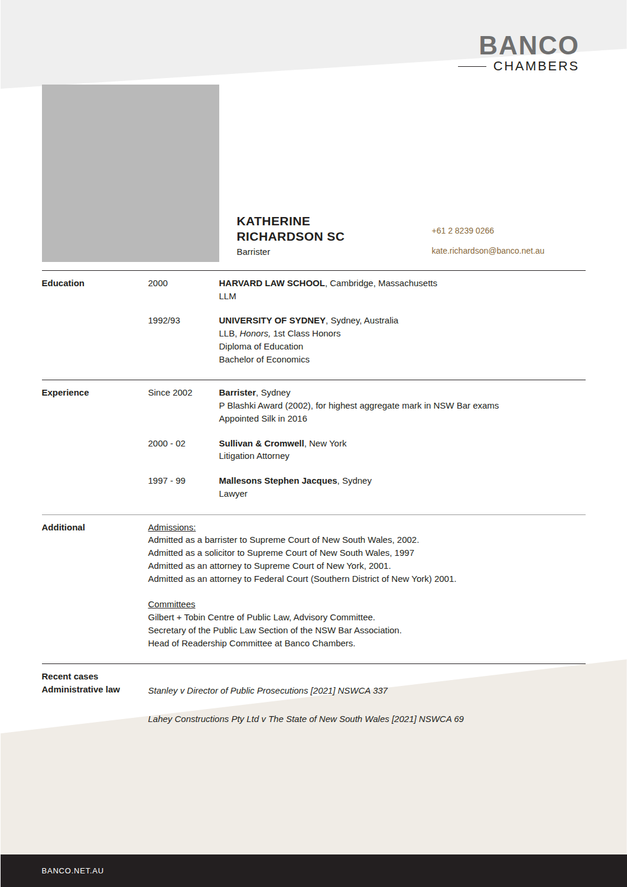BANCO
CHAMBERS
Katherine
Richardson SC
Barrister
+61 2 8239 0266 kate.richardson@banco.net.au
| Education | 2000 | HARVARD LAW SCHOOL , Cambridge, Massachusetts LLM |
| | 1992/93 | UNIVERSITY OF SYDNEY , Sydney, Australia LLB, Honors, 1st Class Honors Diploma of Education Bachelor of Economics |
| Experience | Since 2002 | Barrister , Sydney P Blashki Award (2002), for highest aggregate mark in NSW Bar exams Appointed Silk in 2016 |
| | 2000 - 02 | Sullivan & Cromwell , New York Litigation Attorney |
| | 1997 - 99 | Mallesons Stephen Jacques , Sydney Lawyer |
| Additional | Admissions: Admitted as a barrister to Supreme Court of New South Wales, 2002. Admitted as a solicitor to Supreme Court of New South Wales, 1997 Admitted as an attorney to Supreme Court of New York, 2001. Admitted as an attorney to Federal Court (Southern District of New York) 2001. Committees Gilbert + Tobin Centre of Public Law, Advisory Committee. Secretary of the Public Law Section of the NSW Bar Association. Head of Readership Committee at Banco Chambers. |
| Recent cases Administrative law | Stanley v Director of Public Prosecutions [2021] NSWCA 337 Lahey Constructions Pty Ltd v The State of New South Wales [2021] NSWCA 69 |
BANCO.NET.AU